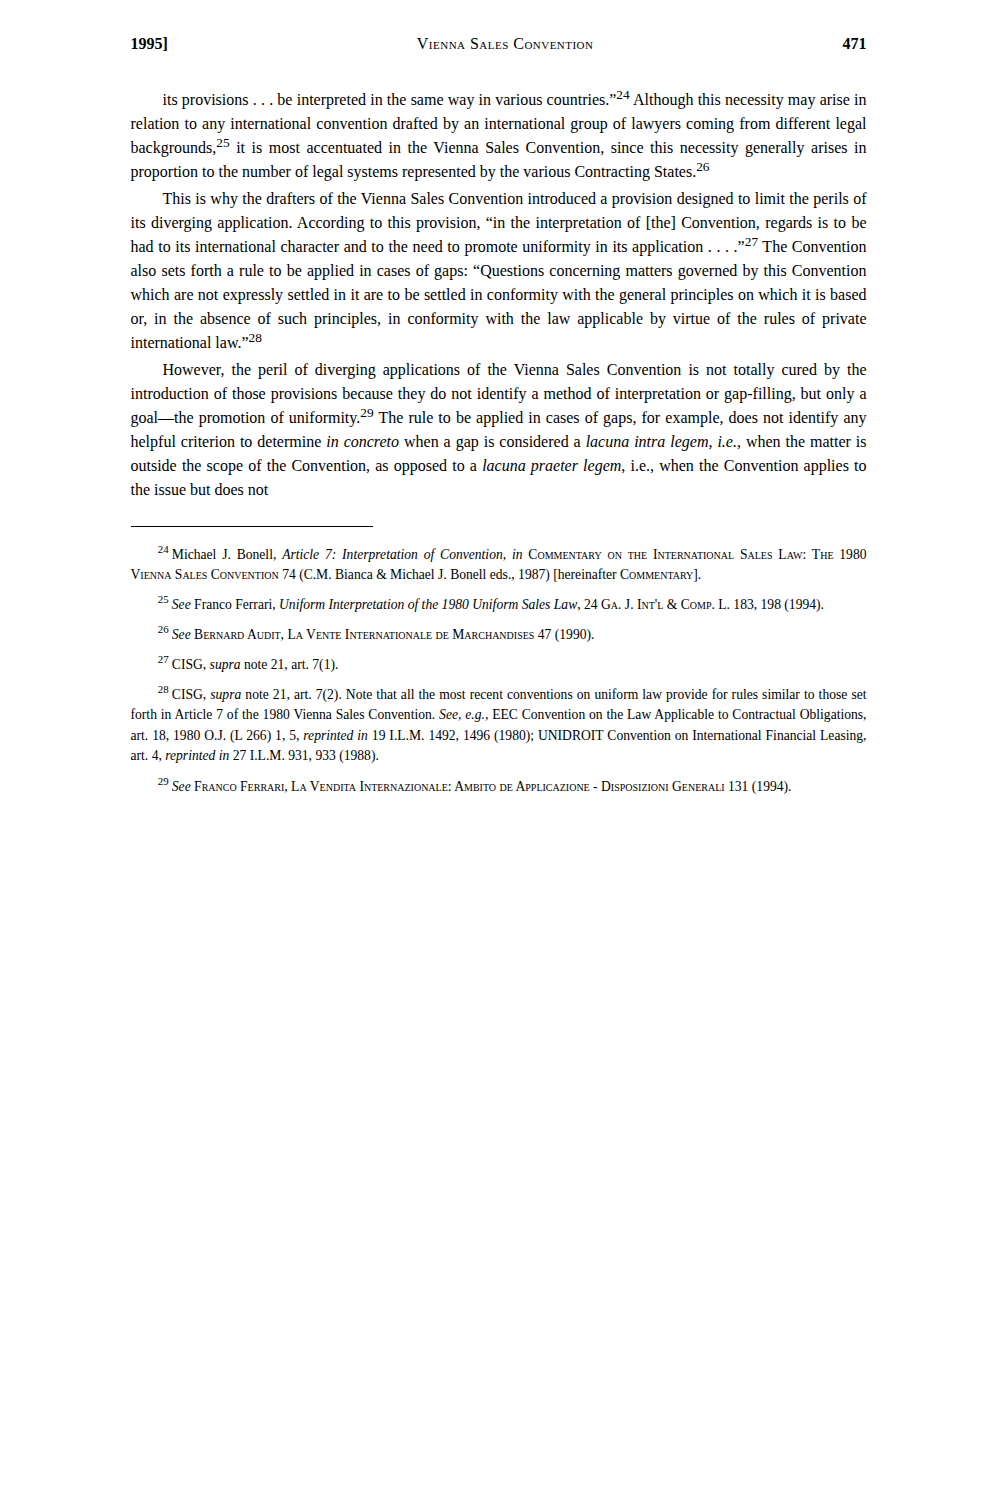1995] Vienna Sales Convention 471
its provisions . . . be interpreted in the same way in various countries.”24 Although this necessity may arise in relation to any international convention drafted by an international group of lawyers coming from different legal backgrounds,25 it is most accentuated in the Vienna Sales Convention, since this necessity generally arises in proportion to the number of legal systems represented by the various Contracting States.26
This is why the drafters of the Vienna Sales Convention introduced a provision designed to limit the perils of its diverging application. According to this provision, “in the interpretation of [the] Convention, regards is to be had to its international character and to the need to promote uniformity in its application . . . .”27 The Convention also sets forth a rule to be applied in cases of gaps: “Questions concerning matters governed by this Convention which are not expressly settled in it are to be settled in conformity with the general principles on which it is based or, in the absence of such principles, in conformity with the law applicable by virtue of the rules of private international law.”28
However, the peril of diverging applications of the Vienna Sales Convention is not totally cured by the introduction of those provisions because they do not identify a method of interpretation or gap-filling, but only a goal—the promotion of uniformity.29 The rule to be applied in cases of gaps, for example, does not identify any helpful criterion to determine in concreto when a gap is considered a lacuna intra legem, i.e., when the matter is outside the scope of the Convention, as opposed to a lacuna praeter legem, i.e., when the Convention applies to the issue but does not
Michael J. Bonell, Article 7: Interpretation of Convention, in Commentary on the International Sales Law: The 1980 Vienna Sales Convention 74 (C.M. Bianca & Michael J. Bonell eds., 1987) [hereinafter Commentary].
See Franco Ferrari, Uniform Interpretation of the 1980 Uniform Sales Law, 24 Ga. J. Int'l & Comp. L. 183, 198 (1994).
See Bernard Audit, La Vente Internationale de Marchandises 47 (1990).
CISG, supra note 21, art. 7(1).
CISG, supra note 21, art. 7(2). Note that all the most recent conventions on uniform law provide for rules similar to those set forth in Article 7 of the 1980 Vienna Sales Convention. See, e.g., EEC Convention on the Law Applicable to Contractual Obligations, art. 18, 1980 O.J. (L 266) 1, 5, reprinted in 19 I.L.M. 1492, 1496 (1980); UNIDROIT Convention on International Financial Leasing, art. 4, reprinted in 27 I.L.M. 931, 933 (1988).
See Franco Ferrari, La Vendita Internazionale: Ambito de Applicazione - Disposizioni Generali 131 (1994).